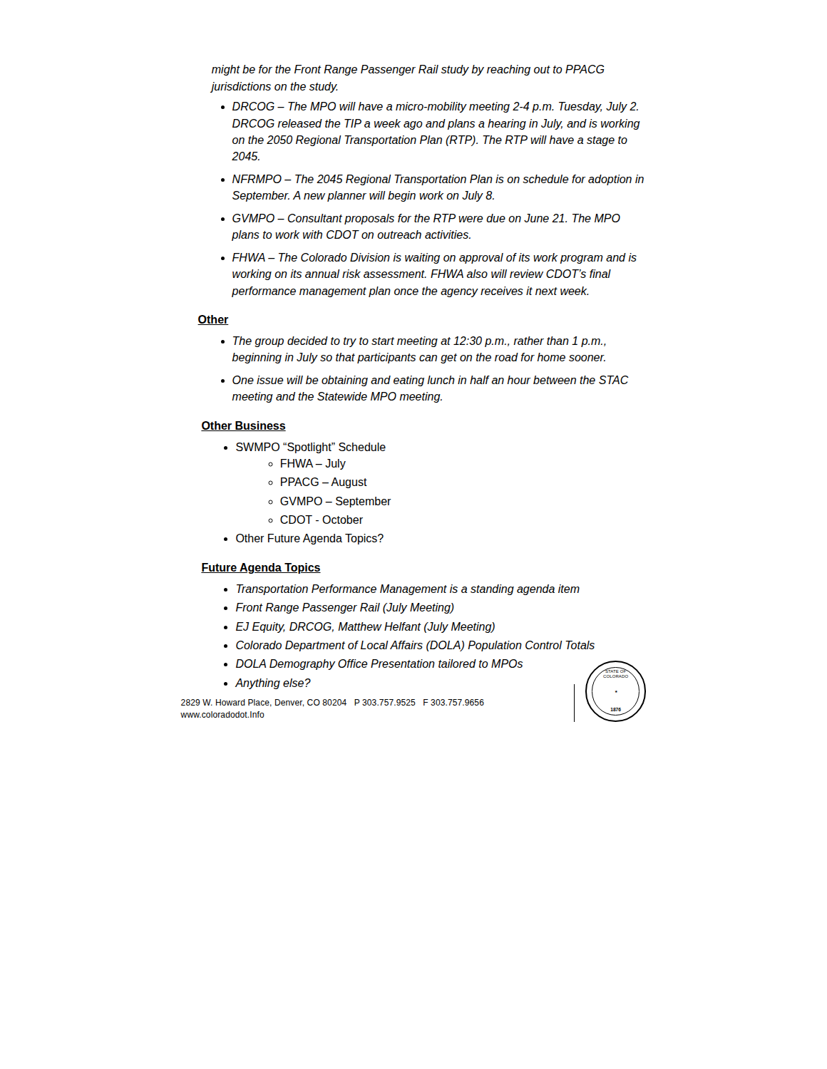might be for the Front Range Passenger Rail study by reaching out to PPACG jurisdictions on the study.
DRCOG – The MPO will have a micro-mobility meeting 2-4 p.m. Tuesday, July 2. DRCOG released the TIP a week ago and plans a hearing in July, and is working on the 2050 Regional Transportation Plan (RTP). The RTP will have a stage to 2045.
NFRMPO – The 2045 Regional Transportation Plan is on schedule for adoption in September. A new planner will begin work on July 8.
GVMPO – Consultant proposals for the RTP were due on June 21. The MPO plans to work with CDOT on outreach activities.
FHWA – The Colorado Division is waiting on approval of its work program and is working on its annual risk assessment. FHWA also will review CDOT’s final performance management plan once the agency receives it next week.
Other
The group decided to try to start meeting at 12:30 p.m., rather than 1 p.m., beginning in July so that participants can get on the road for home sooner.
One issue will be obtaining and eating lunch in half an hour between the STAC meeting and the Statewide MPO meeting.
Other Business
SWMPO “Spotlight” Schedule
FHWA – July
PPACG – August
GVMPO – September
CDOT - October
Other Future Agenda Topics?
Future Agenda Topics
Transportation Performance Management is a standing agenda item
Front Range Passenger Rail (July Meeting)
EJ Equity, DRCOG, Matthew Helfant (July Meeting)
Colorado Department of Local Affairs (DOLA) Population Control Totals
DOLA Demography Office Presentation tailored to MPOs
Anything else?
2829 W. Howard Place, Denver, CO 80204 P 303.757.9525 F 303.757.9656 www.coloradodot.Info
STATE OF COLORADO
★
1876